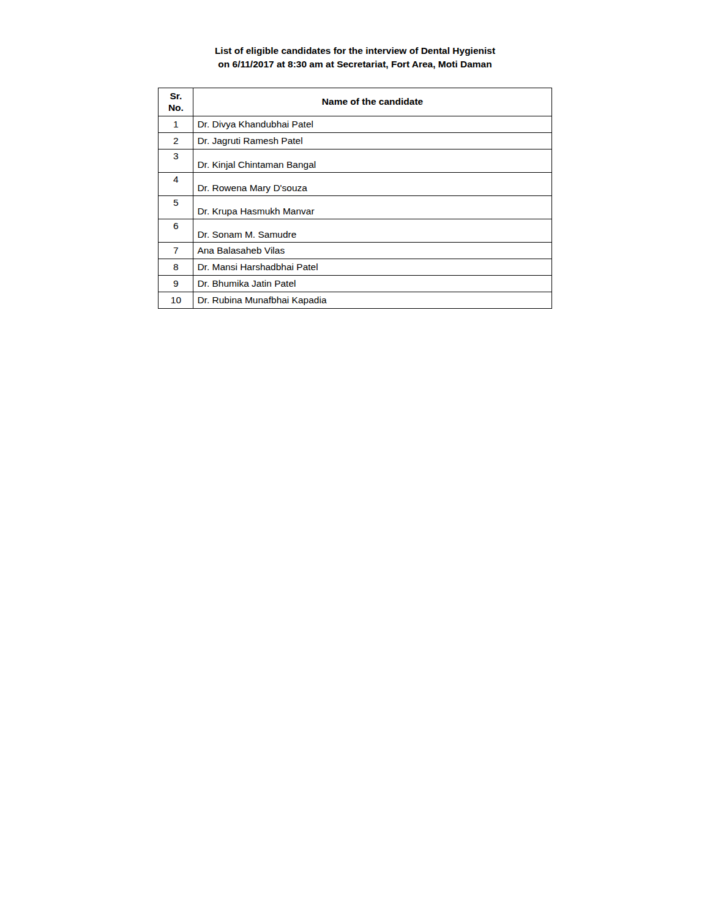List of eligible candidates for the interview of Dental Hygienist
on 6/11/2017 at 8:30 am at Secretariat, Fort Area, Moti Daman
| Sr. No. | Name of the candidate |
| --- | --- |
| 1 | Dr. Divya Khandubhai Patel |
| 2 | Dr. Jagruti Ramesh Patel |
| 3 | Dr. Kinjal Chintaman Bangal |
| 4 | Dr. Rowena Mary D'souza |
| 5 | Dr. Krupa Hasmukh Manvar |
| 6 | Dr. Sonam M. Samudre |
| 7 | Ana Balasaheb Vilas |
| 8 | Dr. Mansi Harshadbhai Patel |
| 9 | Dr. Bhumika Jatin Patel |
| 10 | Dr. Rubina Munafbhai Kapadia |